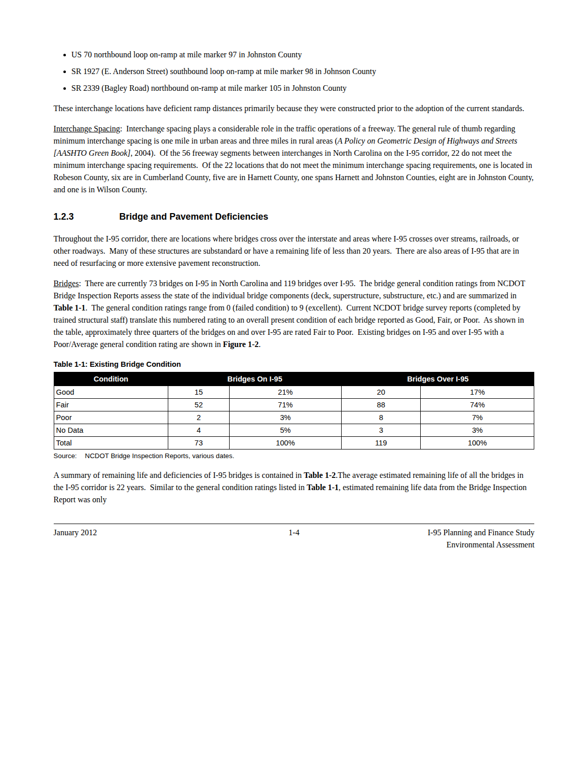US 70 northbound loop on-ramp at mile marker 97 in Johnston County
SR 1927 (E. Anderson Street) southbound loop on-ramp at mile marker 98 in Johnson County
SR 2339 (Bagley Road) northbound on-ramp at mile marker 105 in Johnston County
These interchange locations have deficient ramp distances primarily because they were constructed prior to the adoption of the current standards.
Interchange Spacing: Interchange spacing plays a considerable role in the traffic operations of a freeway. The general rule of thumb regarding minimum interchange spacing is one mile in urban areas and three miles in rural areas (A Policy on Geometric Design of Highways and Streets [AASHTO Green Book], 2004). Of the 56 freeway segments between interchanges in North Carolina on the I-95 corridor, 22 do not meet the minimum interchange spacing requirements. Of the 22 locations that do not meet the minimum interchange spacing requirements, one is located in Robeson County, six are in Cumberland County, five are in Harnett County, one spans Harnett and Johnston Counties, eight are in Johnston County, and one is in Wilson County.
1.2.3 Bridge and Pavement Deficiencies
Throughout the I-95 corridor, there are locations where bridges cross over the interstate and areas where I-95 crosses over streams, railroads, or other roadways. Many of these structures are substandard or have a remaining life of less than 20 years. There are also areas of I-95 that are in need of resurfacing or more extensive pavement reconstruction.
Bridges: There are currently 73 bridges on I-95 in North Carolina and 119 bridges over I-95. The bridge general condition ratings from NCDOT Bridge Inspection Reports assess the state of the individual bridge components (deck, superstructure, substructure, etc.) and are summarized in Table 1-1. The general condition ratings range from 0 (failed condition) to 9 (excellent). Current NCDOT bridge survey reports (completed by trained structural staff) translate this numbered rating to an overall present condition of each bridge reported as Good, Fair, or Poor. As shown in the table, approximately three quarters of the bridges on and over I-95 are rated Fair to Poor. Existing bridges on I-95 and over I-95 with a Poor/Average general condition rating are shown in Figure 1-2.
Table 1-1: Existing Bridge Condition
| Condition | Bridges On I-95 | Bridges Over I-95 |
| --- | --- | --- |
| Good | 15 | 21% | 20 | 17% |
| Fair | 52 | 71% | 88 | 74% |
| Poor | 2 | 3% | 8 | 7% |
| No Data | 4 | 5% | 3 | 3% |
| Total | 73 | 100% | 119 | 100% |
Source: NCDOT Bridge Inspection Reports, various dates.
A summary of remaining life and deficiencies of I-95 bridges is contained in Table 1-2.The average estimated remaining life of all the bridges in the I-95 corridor is 22 years. Similar to the general condition ratings listed in Table 1-1, estimated remaining life data from the Bridge Inspection Report was only
| January 2012 | 1-4 | I-95 Planning and Finance Study Environmental Assessment |